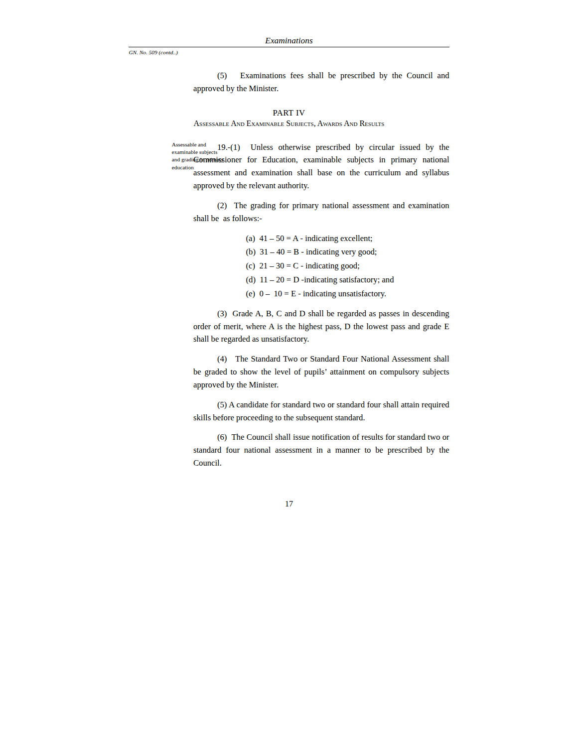Examinations
GN. No. 509 (contd..)
(5) Examinations fees shall be prescribed by the Council and approved by the Minister.
PART IV
Assessable And Examinable Subjects, Awards And Results
Assessable and examinable subjects and grading in primary education
19.-(1) Unless otherwise prescribed by circular issued by the Commissioner for Education, examinable subjects in primary national assessment and examination shall base on the curriculum and syllabus approved by the relevant authority.
(2) The grading for primary national assessment and examination shall be as follows:-
(a) 41 – 50 = A - indicating excellent;
(b) 31 – 40 = B - indicating very good;
(c) 21 – 30 = C - indicating good;
(d) 11 – 20 = D -indicating satisfactory; and
(e) 0 – 10 = E - indicating unsatisfactory.
(3) Grade A, B, C and D shall be regarded as passes in descending order of merit, where A is the highest pass, D the lowest pass and grade E shall be regarded as unsatisfactory.
(4) The Standard Two or Standard Four National Assessment shall be graded to show the level of pupils’ attainment on compulsory subjects approved by the Minister.
(5) A candidate for standard two or standard four shall attain required skills before proceeding to the subsequent standard.
(6) The Council shall issue notification of results for standard two or standard four national assessment in a manner to be prescribed by the Council.
17